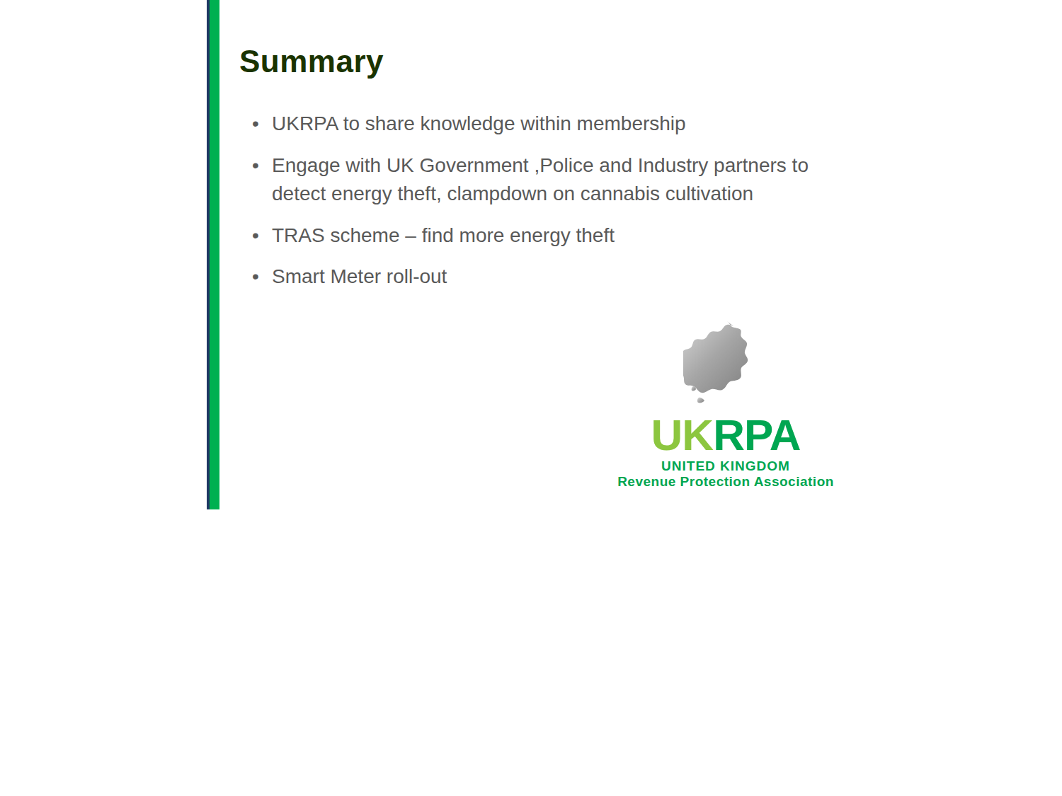Summary
UKRPA to share knowledge within membership
Engage with UK Government ,Police and Industry partners to detect energy theft, clampdown on cannabis cultivation
TRAS scheme – find more energy theft
Smart Meter roll-out
UK RPA
UNITED KINGDOM
Revenue Protection Association